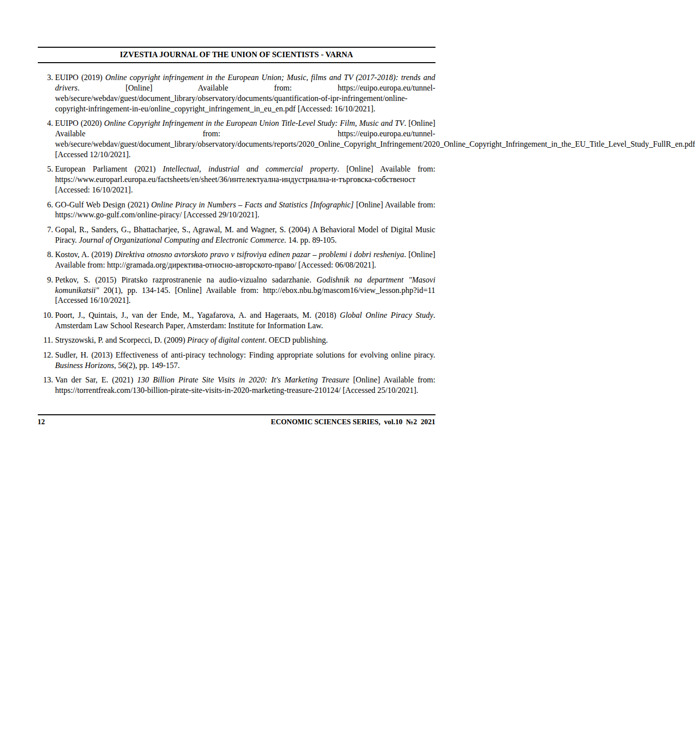IZVESTIA JOURNAL OF THE UNION OF SCIENTISTS - VARNA
EUIPO (2019) Online copyright infringement in the European Union; Music, films and TV (2017-2018): trends and drivers. [Online] Available from: https://euipo.europa.eu/tunnel-web/secure/webdav/guest/document_library/observatory/documents/quantification-of-ipr-infringement/online-copyright-infringement-in-eu/online_copyright_infringement_in_eu_en.pdf [Accessed: 16/10/2021].
EUIPO (2020) Online Copyright Infringement in the European Union Title-Level Study: Film, Music and TV. [Online] Available from: https://euipo.europa.eu/tunnel-web/secure/webdav/guest/document_library/observatory/documents/reports/2020_Online_Copyright_Infringement/2020_Online_Copyright_Infringement_in_the_EU_Title_Level_Study_FullR_en.pdf [Accessed 12/10/2021].
European Parliament (2021) Intellectual, industrial and commercial property. [Online] Available from: https://www.europarl.europa.eu/factsheets/en/sheet/36/интелектуална-индустриална-и-търговска-собственост [Accessed: 16/10/2021].
GO-Gulf Web Design (2021) Online Piracy in Numbers – Facts and Statistics [Infographic] [Online] Available from: https://www.go-gulf.com/online-piracy/ [Accessed 29/10/2021].
Gopal, R., Sanders, G., Bhattacharjee, S., Agrawal, M. and Wagner, S. (2004) A Behavioral Model of Digital Music Piracy. Journal of Organizational Computing and Electronic Commerce. 14. pp. 89-105.
Kostov, A. (2019) Direktiva otnosno avtorskoto pravo v tsifroviya edinen pazar – problemi i dobri resheniya. [Online] Available from: http://gramada.org/директива-относно-авторското-право/ [Accessed: 06/08/2021].
Petkov, S. (2015) Piratsko razprostranenie na audio-vizualno sadarzhanie. Godishnik na department "Masovi komunikatsii" 20(1), pp. 134-145. [Online] Available from: http://ebox.nbu.bg/mascom16/view_lesson.php?id=11 [Accessed 16/10/2021].
Poort, J., Quintais, J., van der Ende, M., Yagafarova, A. and Hageraats, M. (2018) Global Online Piracy Study. Amsterdam Law School Research Paper, Amsterdam: Institute for Information Law.
Stryszowski, P. and Scorpecci, D. (2009) Piracy of digital content. OECD publishing.
Sudler, H. (2013) Effectiveness of anti-piracy technology: Finding appropriate solutions for evolving online piracy. Business Horizons, 56(2), pp. 149-157.
Van der Sar, E. (2021) 130 Billion Pirate Site Visits in 2020: It's Marketing Treasure [Online] Available from: https://torrentfreak.com/130-billion-pirate-site-visits-in-2020-marketing-treasure-210124/ [Accessed 25/10/2021].
12 ECONOMIC SCIENCES SERIES, vol.10 №2 2021